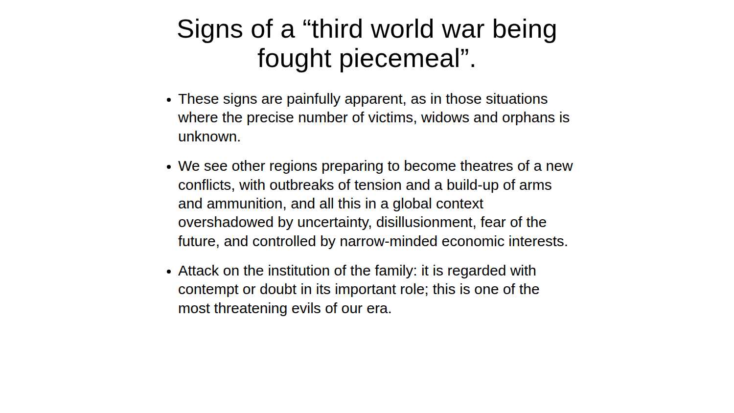Signs of a “third world war being fought piecemeal”.
These signs are painfully apparent, as in those situations where the precise number of victims, widows and orphans is unknown.
We see other regions preparing to become theatres of a new conflicts, with outbreaks of tension and a build-up of arms and ammunition, and all this in a global context overshadowed by uncertainty, disillusionment, fear of the future, and controlled by narrow-minded economic interests.
Attack on the institution of the family: it is regarded with contempt or doubt in its important role; this is one of the most threatening evils of our era.